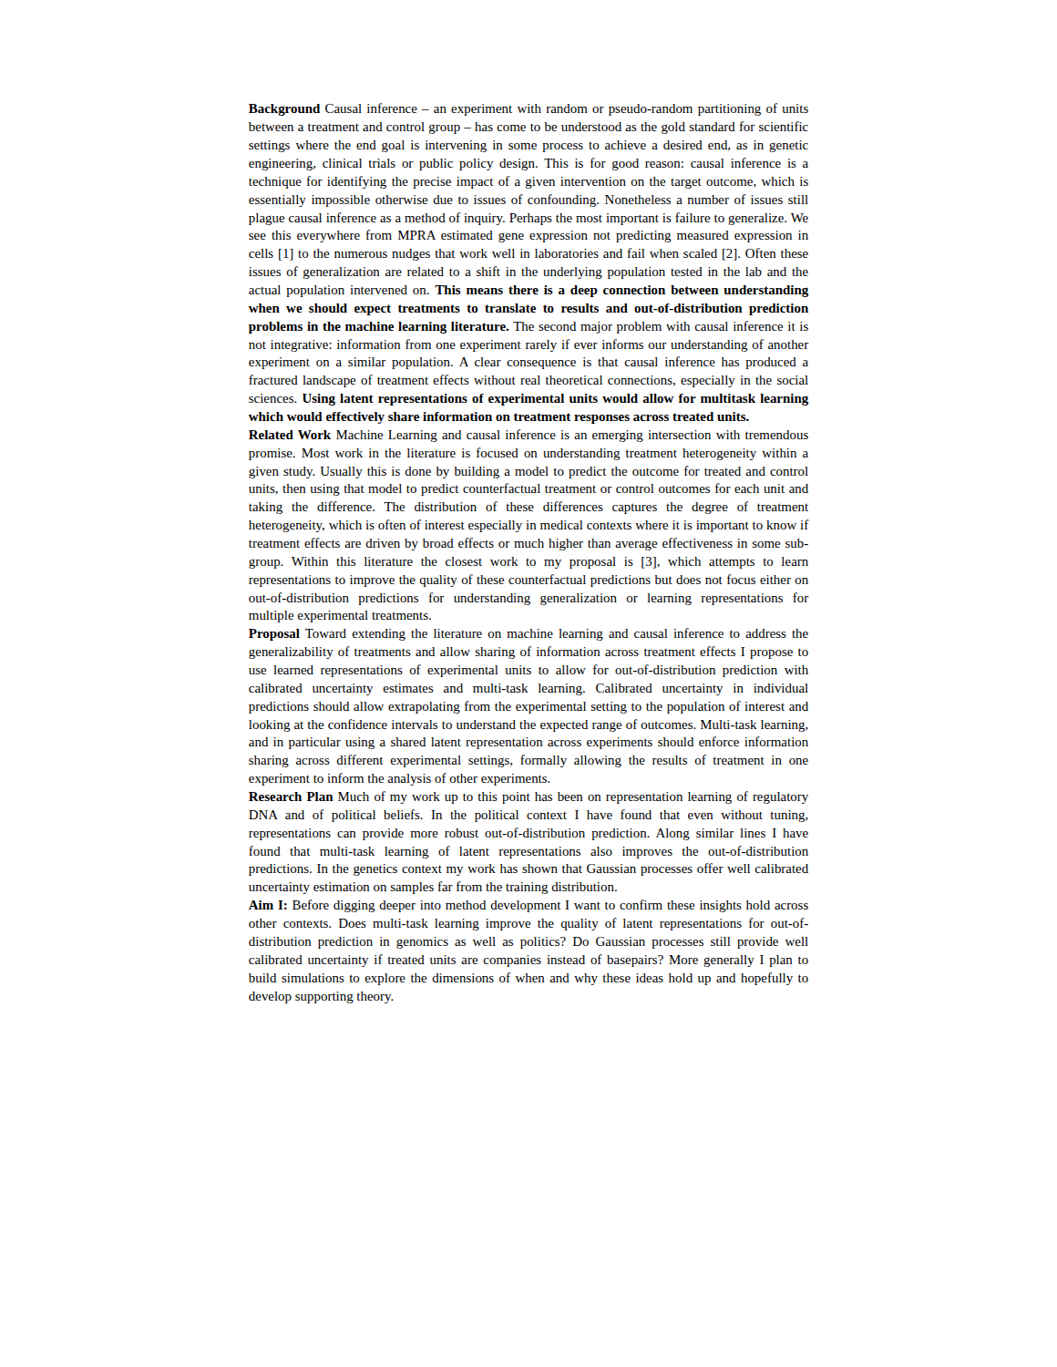Background Causal inference – an experiment with random or pseudo-random partitioning of units between a treatment and control group – has come to be understood as the gold standard for scientific settings where the end goal is intervening in some process to achieve a desired end, as in genetic engineering, clinical trials or public policy design. This is for good reason: causal inference is a technique for identifying the precise impact of a given intervention on the target outcome, which is essentially impossible otherwise due to issues of confounding. Nonetheless a number of issues still plague causal inference as a method of inquiry. Perhaps the most important is failure to generalize. We see this everywhere from MPRA estimated gene expression not predicting measured expression in cells [1] to the numerous nudges that work well in laboratories and fail when scaled [2]. Often these issues of generalization are related to a shift in the underlying population tested in the lab and the actual population intervened on. This means there is a deep connection between understanding when we should expect treatments to translate to results and out-of-distribution prediction problems in the machine learning literature. The second major problem with causal inference it is not integrative: information from one experiment rarely if ever informs our understanding of another experiment on a similar population. A clear consequence is that causal inference has produced a fractured landscape of treatment effects without real theoretical connections, especially in the social sciences. Using latent representations of experimental units would allow for multitask learning which would effectively share information on treatment responses across treated units.
Related Work Machine Learning and causal inference is an emerging intersection with tremendous promise. Most work in the literature is focused on understanding treatment heterogeneity within a given study. Usually this is done by building a model to predict the outcome for treated and control units, then using that model to predict counterfactual treatment or control outcomes for each unit and taking the difference. The distribution of these differences captures the degree of treatment heterogeneity, which is often of interest especially in medical contexts where it is important to know if treatment effects are driven by broad effects or much higher than average effectiveness in some sub-group. Within this literature the closest work to my proposal is [3], which attempts to learn representations to improve the quality of these counterfactual predictions but does not focus either on out-of-distribution predictions for understanding generalization or learning representations for multiple experimental treatments.
Proposal Toward extending the literature on machine learning and causal inference to address the generalizability of treatments and allow sharing of information across treatment effects I propose to use learned representations of experimental units to allow for out-of-distribution prediction with calibrated uncertainty estimates and multi-task learning. Calibrated uncertainty in individual predictions should allow extrapolating from the experimental setting to the population of interest and looking at the confidence intervals to understand the expected range of outcomes. Multi-task learning, and in particular using a shared latent representation across experiments should enforce information sharing across different experimental settings, formally allowing the results of treatment in one experiment to inform the analysis of other experiments.
Research Plan Much of my work up to this point has been on representation learning of regulatory DNA and of political beliefs. In the political context I have found that even without tuning, representations can provide more robust out-of-distribution prediction. Along similar lines I have found that multi-task learning of latent representations also improves the out-of-distribution predictions. In the genetics context my work has shown that Gaussian processes offer well calibrated uncertainty estimation on samples far from the training distribution.
Aim I: Before digging deeper into method development I want to confirm these insights hold across other contexts. Does multi-task learning improve the quality of latent representations for out-of-distribution prediction in genomics as well as politics? Do Gaussian processes still provide well calibrated uncertainty if treated units are companies instead of basepairs? More generally I plan to build simulations to explore the dimensions of when and why these ideas hold up and hopefully to develop supporting theory.